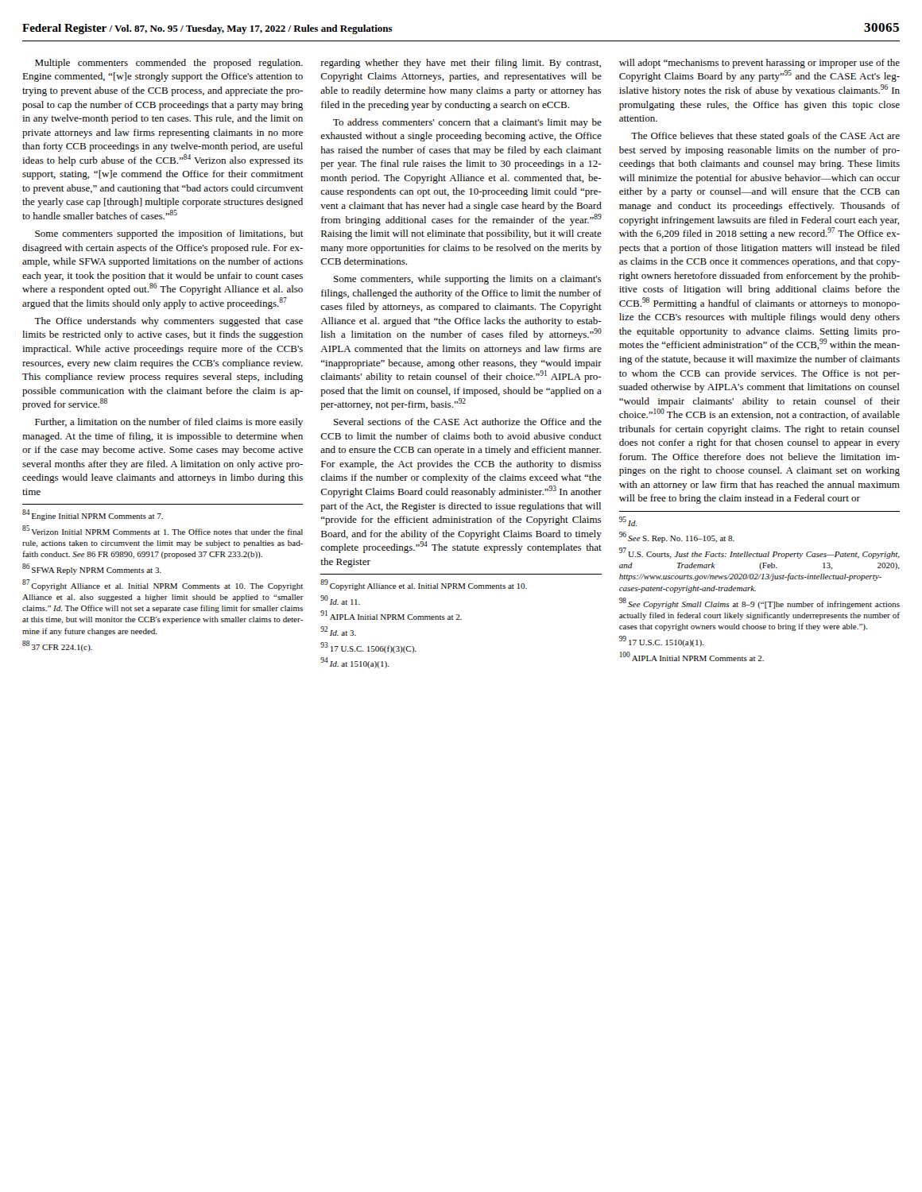Federal Register / Vol. 87, No. 95 / Tuesday, May 17, 2022 / Rules and Regulations
30065
Multiple commenters commended the proposed regulation. Engine commented, “[w]e strongly support the Office's attention to trying to prevent abuse of the CCB process, and appreciate the proposal to cap the number of CCB proceedings that a party may bring in any twelve-month period to ten cases. This rule, and the limit on private attorneys and law firms representing claimants in no more than forty CCB proceedings in any twelve-month period, are useful ideas to help curb abuse of the CCB.”84 Verizon also expressed its support, stating, “[w]e commend the Office for their commitment to prevent abuse,” and cautioning that “bad actors could circumvent the yearly case cap [through] multiple corporate structures designed to handle smaller batches of cases.”85
Some commenters supported the imposition of limitations, but disagreed with certain aspects of the Office's proposed rule. For example, while SFWA supported limitations on the number of actions each year, it took the position that it would be unfair to count cases where a respondent opted out.86 The Copyright Alliance et al. also argued that the limits should only apply to active proceedings.87
The Office understands why commenters suggested that case limits be restricted only to active cases, but it finds the suggestion impractical. While active proceedings require more of the CCB's resources, every new claim requires the CCB's compliance review. This compliance review process requires several steps, including possible communication with the claimant before the claim is approved for service.88
Further, a limitation on the number of filed claims is more easily managed. At the time of filing, it is impossible to determine when or if the case may become active. Some cases may become active several months after they are filed. A limitation on only active proceedings would leave claimants and attorneys in limbo during this time
84 Engine Initial NPRM Comments at 7.
85 Verizon Initial NPRM Comments at 1. The Office notes that under the final rule, actions taken to circumvent the limit may be subject to penalties as bad-faith conduct. See 86 FR 69890, 69917 (proposed 37 CFR 233.2(b)).
86 SFWA Reply NPRM Comments at 3.
87 Copyright Alliance et al. Initial NPRM Comments at 10. The Copyright Alliance et al. also suggested a higher limit should be applied to “smaller claims.” Id. The Office will not set a separate case filing limit for smaller claims at this time, but will monitor the CCB's experience with smaller claims to determine if any future changes are needed.
8837 CFR 224.1(c).
regarding whether they have met their filing limit. By contrast, Copyright Claims Attorneys, parties, and representatives will be able to readily determine how many claims a party or attorney has filed in the preceding year by conducting a search on eCCB.
To address commenters' concern that a claimant's limit may be exhausted without a single proceeding becoming active, the Office has raised the number of cases that may be filed by each claimant per year. The final rule raises the limit to 30 proceedings in a 12-month period. The Copyright Alliance et al. commented that, because respondents can opt out, the 10-proceeding limit could “prevent a claimant that has never had a single case heard by the Board from bringing additional cases for the remainder of the year.”89 Raising the limit will not eliminate that possibility, but it will create many more opportunities for claims to be resolved on the merits by CCB determinations.
Some commenters, while supporting the limits on a claimant's filings, challenged the authority of the Office to limit the number of cases filed by attorneys, as compared to claimants. The Copyright Alliance et al. argued that “the Office lacks the authority to establish a limitation on the number of cases filed by attorneys.”90 AIPLA commented that the limits on attorneys and law firms are “inappropriate” because, among other reasons, they “would impair claimants' ability to retain counsel of their choice.”91 AIPLA proposed that the limit on counsel, if imposed, should be “applied on a per-attorney, not per-firm, basis.”92
Several sections of the CASE Act authorize the Office and the CCB to limit the number of claims both to avoid abusive conduct and to ensure the CCB can operate in a timely and efficient manner. For example, the Act provides the CCB the authority to dismiss claims if the number or complexity of the claims exceed what “the Copyright Claims Board could reasonably administer.”93 In another part of the Act, the Register is directed to issue regulations that will “provide for the efficient administration of the Copyright Claims Board, and for the ability of the Copyright Claims Board to timely complete proceedings.”94 The statute expressly contemplates that the Register
89 Copyright Alliance et al. Initial NPRM Comments at 10.
90 Id. at 11.
91 AIPLA Initial NPRM Comments at 2.
92 Id. at 3.
9317 U.S.C. 1506(f)(3)(C).
94 Id. at 1510(a)(1).
will adopt “mechanisms to prevent harassing or improper use of the Copyright Claims Board by any party”95 and the CASE Act's legislative history notes the risk of abuse by vexatious claimants.96 In promulgating these rules, the Office has given this topic close attention.
The Office believes that these stated goals of the CASE Act are best served by imposing reasonable limits on the number of proceedings that both claimants and counsel may bring. These limits will minimize the potential for abusive behavior—which can occur either by a party or counsel—and will ensure that the CCB can manage and conduct its proceedings effectively. Thousands of copyright infringement lawsuits are filed in Federal court each year, with the 6,209 filed in 2018 setting a new record.97 The Office expects that a portion of those litigation matters will instead be filed as claims in the CCB once it commences operations, and that copyright owners heretofore dissuaded from enforcement by the prohibitive costs of litigation will bring additional claims before the CCB.98 Permitting a handful of claimants or attorneys to monopolize the CCB's resources with multiple filings would deny others the equitable opportunity to advance claims. Setting limits promotes the “efficient administration” of the CCB,99 within the meaning of the statute, because it will maximize the number of claimants to whom the CCB can provide services. The Office is not persuaded otherwise by AIPLA's comment that limitations on counsel “would impair claimants' ability to retain counsel of their choice.”100 The CCB is an extension, not a contraction, of available tribunals for certain copyright claims. The right to retain counsel does not confer a right for that chosen counsel to appear in every forum. The Office therefore does not believe the limitation impinges on the right to choose counsel. A claimant set on working with an attorney or law firm that has reached the annual maximum will be free to bring the claim instead in a Federal court or
95 Id.
96 See S. Rep. No. 116–105, at 8.
97 U.S. Courts, Just the Facts: Intellectual Property Cases—Patent, Copyright, and Trademark (Feb. 13, 2020), https://www.uscourts.gov/news/2020/02/13/just-facts-intellectual-property-cases-patent-copyright-and-trademark.
98 See Copyright Small Claims at 8–9 (“[T]he number of infringement actions actually filed in federal court likely significantly underrepresents the number of cases that copyright owners would choose to bring if they were able.”).
9917 U.S.C. 1510(a)(1).
100 AIPLA Initial NPRM Comments at 2.